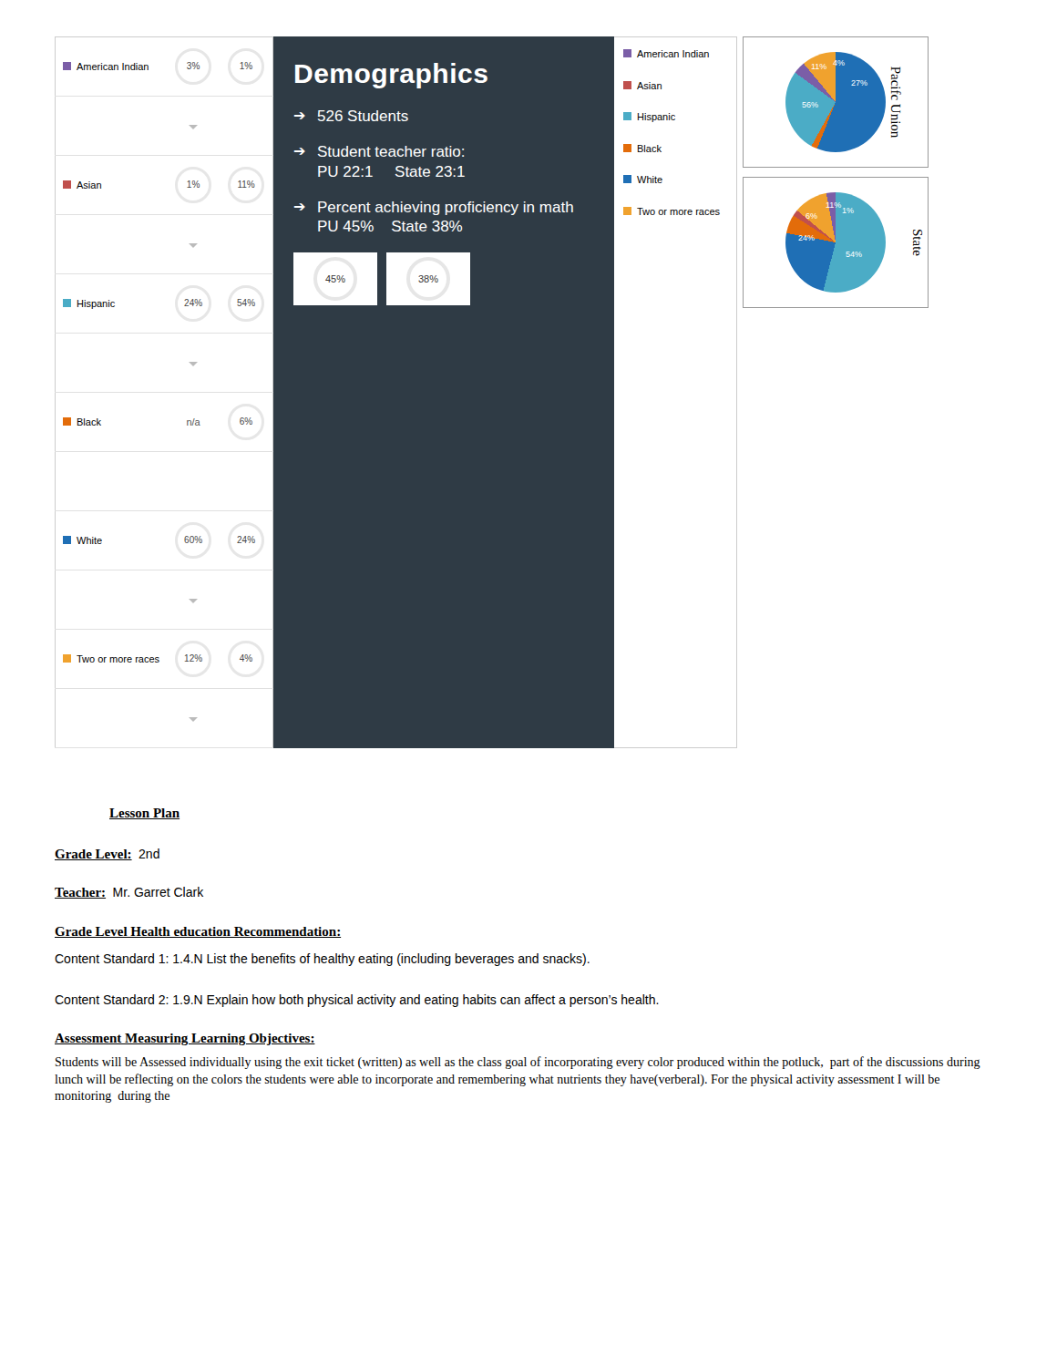| American Indian | 3% | 1% |
| Asian | 1% | 11% |
| Hispanic | 24% | 54% |
| Black | n/a | 6% |
| White | 60% | 24% |
| Two or more races | 12% | 4% |
Demographics
526 Students
Student teacher ratio:
PU 22:1 State 23:1
Percent achieving proficiency in math
PU 45% State 38%
45%
38%
American Indian
Asian
Hispanic
Black
White
Two or more races
56% 27% 4% 11%
Pacifc Union
54% 24% 6% 11% 1%
State
Lesson Plan
Grade Level: 2nd
Teacher: Mr. Garret Clark
Grade Level Health education Recommendation:
Content Standard 1: 1.4.N List the benefits of healthy eating (including beverages and snacks).
Content Standard 2: 1.9.N Explain how both physical activity and eating habits can affect a person’s health.
Assessment Measuring Learning Objectives:
Students will be Assessed individually using the exit ticket (written) as well as the class goal of incorporating every color produced within the potluck, part of the discussions during lunch will be reflecting on the colors the students were able to incorporate and remembering what nutrients they have(verberal). For the physical activity assessment I will be monitoring during the